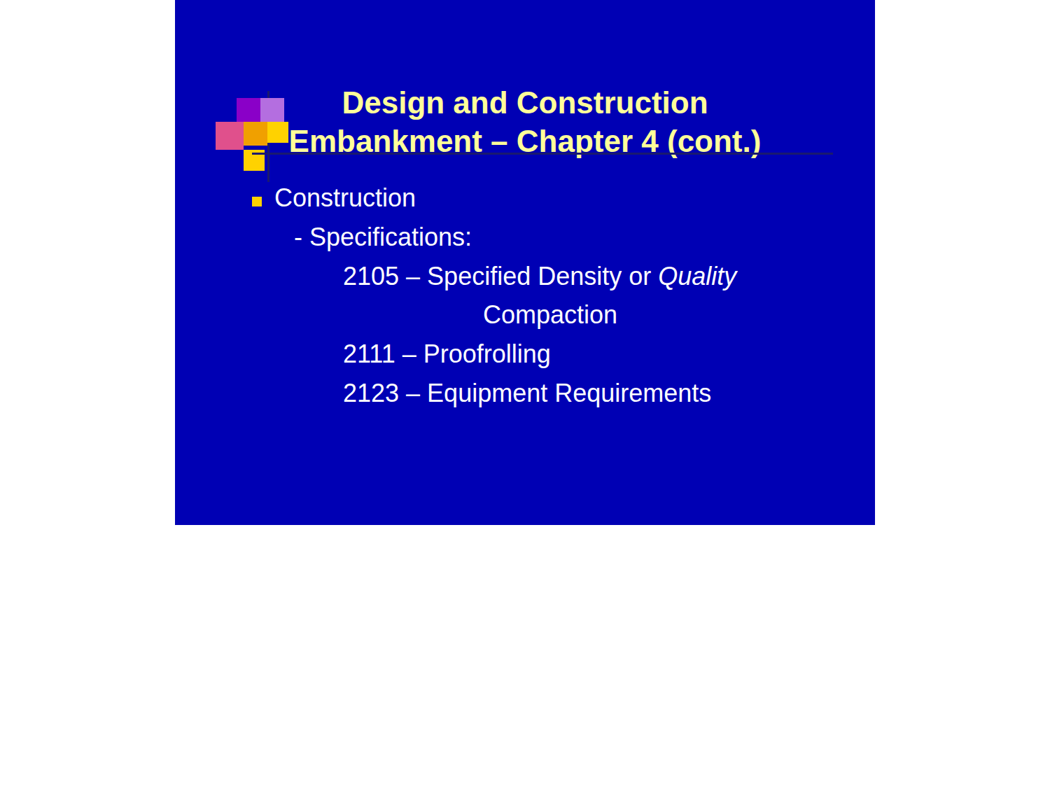Design and Construction
Embankment – Chapter 4 (cont.)
Construction
- Specifications:
2105 – Specified Density or Quality
Compaction
2111 – Proofrolling
2123 – Equipment Requirements